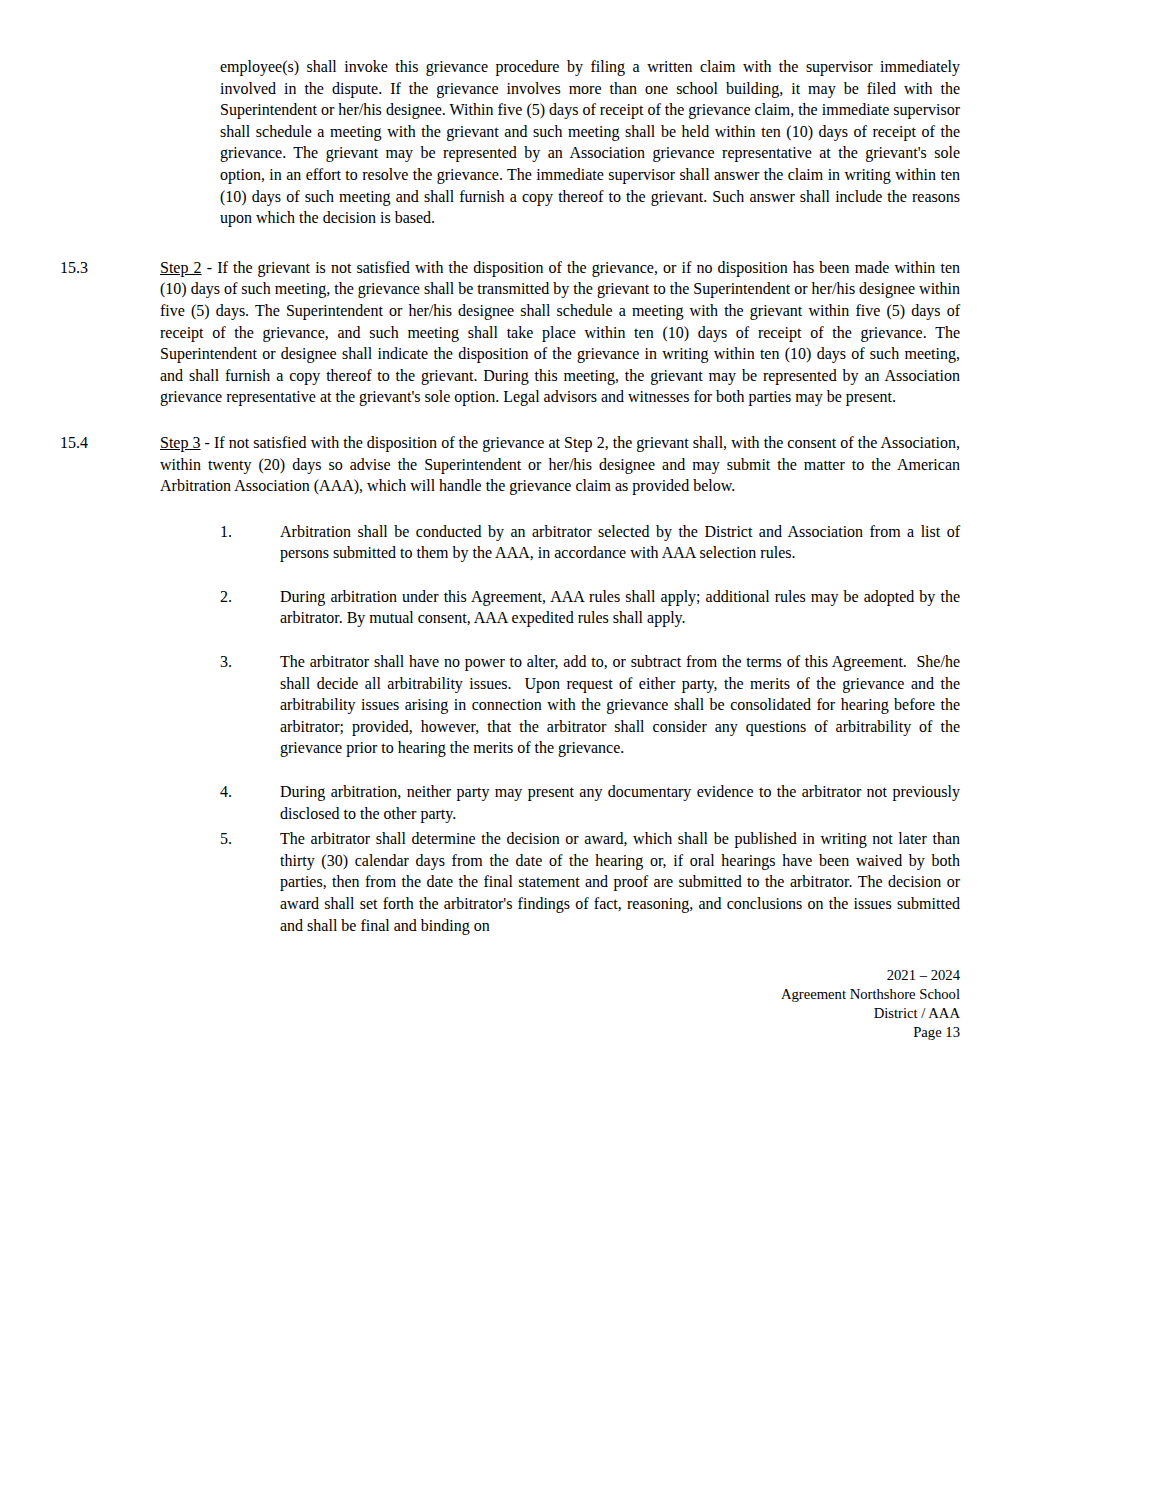employee(s) shall invoke this grievance procedure by filing a written claim with the supervisor immediately involved in the dispute. If the grievance involves more than one school building, it may be filed with the Superintendent or her/his designee. Within five (5) days of receipt of the grievance claim, the immediate supervisor shall schedule a meeting with the grievant and such meeting shall be held within ten (10) days of receipt of the grievance. The grievant may be represented by an Association grievance representative at the grievant's sole option, in an effort to resolve the grievance. The immediate supervisor shall answer the claim in writing within ten (10) days of such meeting and shall furnish a copy thereof to the grievant. Such answer shall include the reasons upon which the decision is based.
15.3
Step 2 - If the grievant is not satisfied with the disposition of the grievance, or if no disposition has been made within ten (10) days of such meeting, the grievance shall be transmitted by the grievant to the Superintendent or her/his designee within five (5) days. The Superintendent or her/his designee shall schedule a meeting with the grievant within five (5) days of receipt of the grievance, and such meeting shall take place within ten (10) days of receipt of the grievance. The Superintendent or designee shall indicate the disposition of the grievance in writing within ten (10) days of such meeting, and shall furnish a copy thereof to the grievant. During this meeting, the grievant may be represented by an Association grievance representative at the grievant's sole option. Legal advisors and witnesses for both parties may be present.
15.4
Step 3 - If not satisfied with the disposition of the grievance at Step 2, the grievant shall, with the consent of the Association, within twenty (20) days so advise the Superintendent or her/his designee and may submit the matter to the American Arbitration Association (AAA), which will handle the grievance claim as provided below.
1.
Arbitration shall be conducted by an arbitrator selected by the District and Association from a list of persons submitted to them by the AAA, in accordance with AAA selection rules.
2.
During arbitration under this Agreement, AAA rules shall apply; additional rules may be adopted by the arbitrator. By mutual consent, AAA expedited rules shall apply.
3.
The arbitrator shall have no power to alter, add to, or subtract from the terms of this Agreement. She/he shall decide all arbitrability issues. Upon request of either party, the merits of the grievance and the arbitrability issues arising in connection with the grievance shall be consolidated for hearing before the arbitrator; provided, however, that the arbitrator shall consider any questions of arbitrability of the grievance prior to hearing the merits of the grievance.
4.
During arbitration, neither party may present any documentary evidence to the arbitrator not previously disclosed to the other party.
5.
The arbitrator shall determine the decision or award, which shall be published in writing not later than thirty (30) calendar days from the date of the hearing or, if oral hearings have been waived by both parties, then from the date the final statement and proof are submitted to the arbitrator. The decision or award shall set forth the arbitrator's findings of fact, reasoning, and conclusions on the issues submitted and shall be final and binding on
2021 – 2024
Agreement Northshore School
District / AAA
Page 13